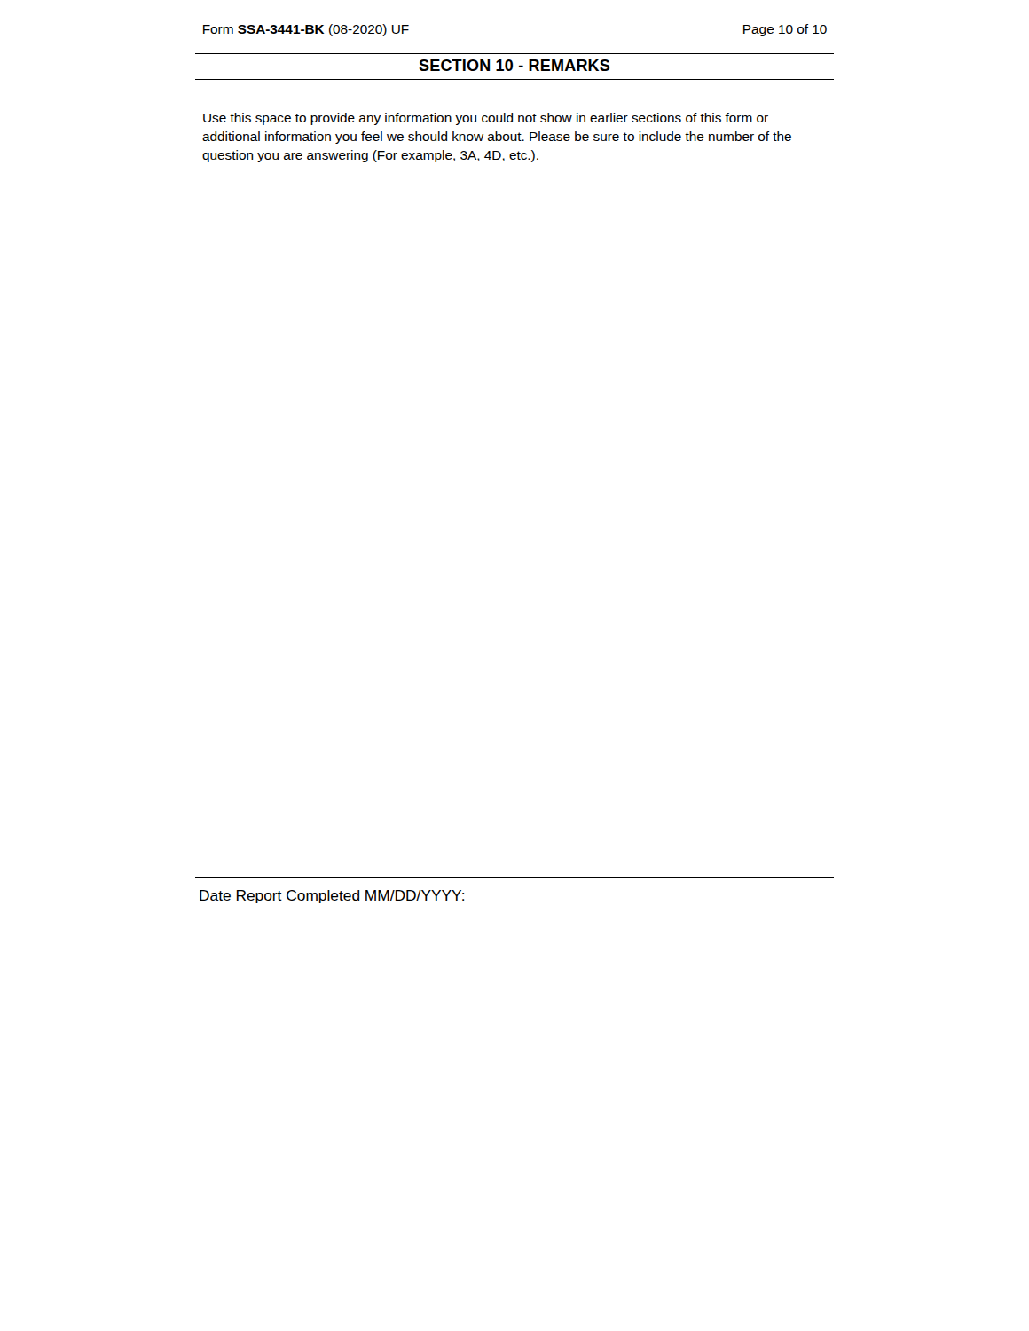Form SSA-3441-BK (08-2020) UF
Page 10 of 10
SECTION 10 - REMARKS
Use this space to provide any information you could not show in earlier sections of this form or additional information you feel we should know about. Please be sure to include the number of the question you are answering (For example, 3A, 4D, etc.).
Date Report Completed MM/DD/YYYY: